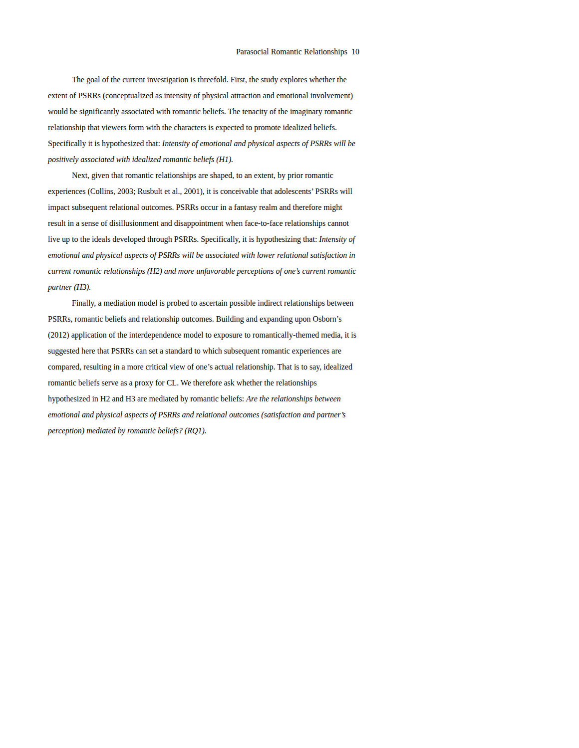Parasocial Romantic Relationships 10
The goal of the current investigation is threefold. First, the study explores whether the extent of PSRRs (conceptualized as intensity of physical attraction and emotional involvement) would be significantly associated with romantic beliefs. The tenacity of the imaginary romantic relationship that viewers form with the characters is expected to promote idealized beliefs. Specifically it is hypothesized that: Intensity of emotional and physical aspects of PSRRs will be positively associated with idealized romantic beliefs (H1).
Next, given that romantic relationships are shaped, to an extent, by prior romantic experiences (Collins, 2003; Rusbult et al., 2001), it is conceivable that adolescents’ PSRRs will impact subsequent relational outcomes. PSRRs occur in a fantasy realm and therefore might result in a sense of disillusionment and disappointment when face-to-face relationships cannot live up to the ideals developed through PSRRs. Specifically, it is hypothesizing that: Intensity of emotional and physical aspects of PSRRs will be associated with lower relational satisfaction in current romantic relationships (H2) and more unfavorable perceptions of one’s current romantic partner (H3).
Finally, a mediation model is probed to ascertain possible indirect relationships between PSRRs, romantic beliefs and relationship outcomes. Building and expanding upon Osborn’s (2012) application of the interdependence model to exposure to romantically-themed media, it is suggested here that PSRRs can set a standard to which subsequent romantic experiences are compared, resulting in a more critical view of one’s actual relationship. That is to say, idealized romantic beliefs serve as a proxy for CL. We therefore ask whether the relationships hypothesized in H2 and H3 are mediated by romantic beliefs: Are the relationships between emotional and physical aspects of PSRRs and relational outcomes (satisfaction and partner’s perception) mediated by romantic beliefs? (RQ1).